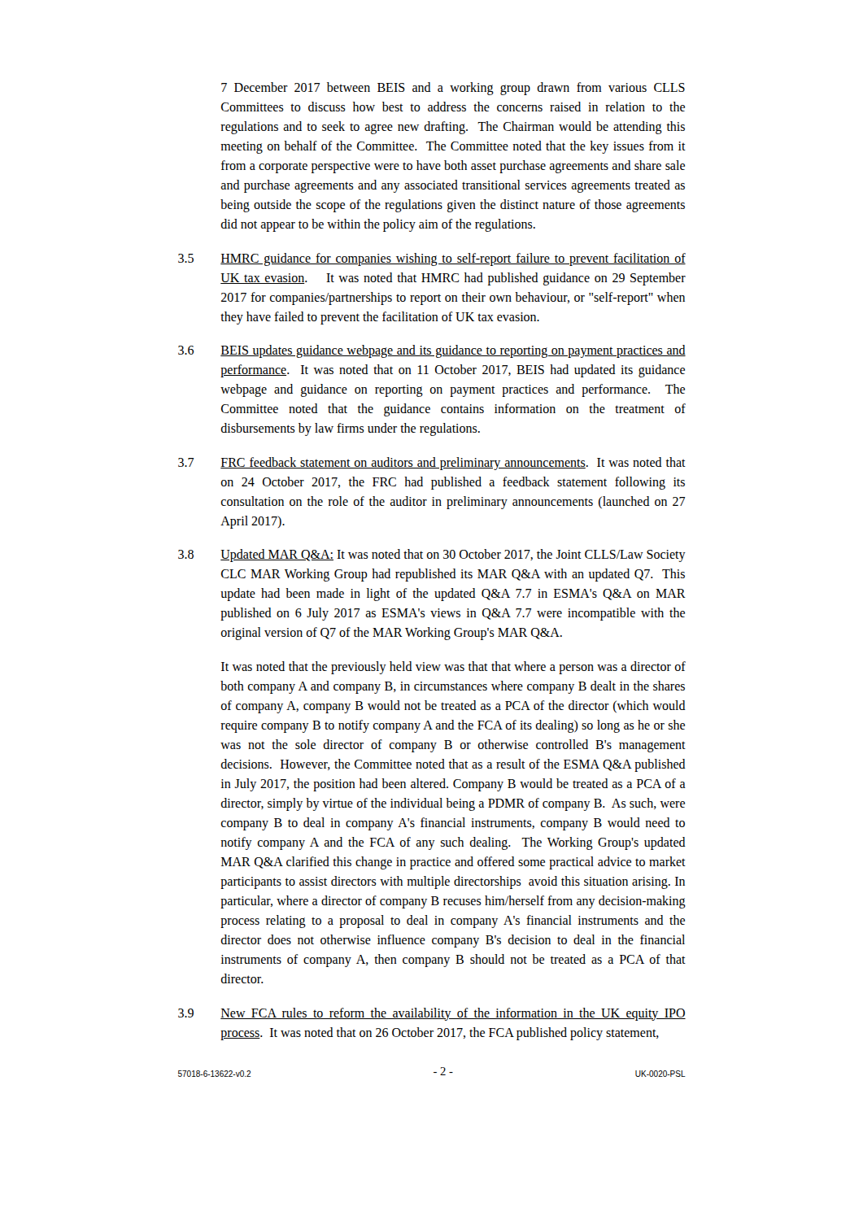7 December 2017 between BEIS and a working group drawn from various CLLS Committees to discuss how best to address the concerns raised in relation to the regulations and to seek to agree new drafting. The Chairman would be attending this meeting on behalf of the Committee. The Committee noted that the key issues from it from a corporate perspective were to have both asset purchase agreements and share sale and purchase agreements and any associated transitional services agreements treated as being outside the scope of the regulations given the distinct nature of those agreements did not appear to be within the policy aim of the regulations.
3.5
HMRC guidance for companies wishing to self-report failure to prevent facilitation of UK tax evasion. It was noted that HMRC had published guidance on 29 September 2017 for companies/partnerships to report on their own behaviour, or "self-report" when they have failed to prevent the facilitation of UK tax evasion.
3.6
BEIS updates guidance webpage and its guidance to reporting on payment practices and performance. It was noted that on 11 October 2017, BEIS had updated its guidance webpage and guidance on reporting on payment practices and performance. The Committee noted that the guidance contains information on the treatment of disbursements by law firms under the regulations.
3.7
FRC feedback statement on auditors and preliminary announcements. It was noted that on 24 October 2017, the FRC had published a feedback statement following its consultation on the role of the auditor in preliminary announcements (launched on 27 April 2017).
3.8
Updated MAR Q&A: It was noted that on 30 October 2017, the Joint CLLS/Law Society CLC MAR Working Group had republished its MAR Q&A with an updated Q7. This update had been made in light of the updated Q&A 7.7 in ESMA's Q&A on MAR published on 6 July 2017 as ESMA's views in Q&A 7.7 were incompatible with the original version of Q7 of the MAR Working Group's MAR Q&A.
It was noted that the previously held view was that that where a person was a director of both company A and company B, in circumstances where company B dealt in the shares of company A, company B would not be treated as a PCA of the director (which would require company B to notify company A and the FCA of its dealing) so long as he or she was not the sole director of company B or otherwise controlled B's management decisions. However, the Committee noted that as a result of the ESMA Q&A published in July 2017, the position had been altered. Company B would be treated as a PCA of a director, simply by virtue of the individual being a PDMR of company B. As such, were company B to deal in company A's financial instruments, company B would need to notify company A and the FCA of any such dealing. The Working Group's updated MAR Q&A clarified this change in practice and offered some practical advice to market participants to assist directors with multiple directorships avoid this situation arising. In particular, where a director of company B recuses him/herself from any decision-making process relating to a proposal to deal in company A's financial instruments and the director does not otherwise influence company B's decision to deal in the financial instruments of company A, then company B should not be treated as a PCA of that director.
3.9
New FCA rules to reform the availability of the information in the UK equity IPO process. It was noted that on 26 October 2017, the FCA published policy statement,
57018-6-13622-v0.2
- 2 -
UK-0020-PSL